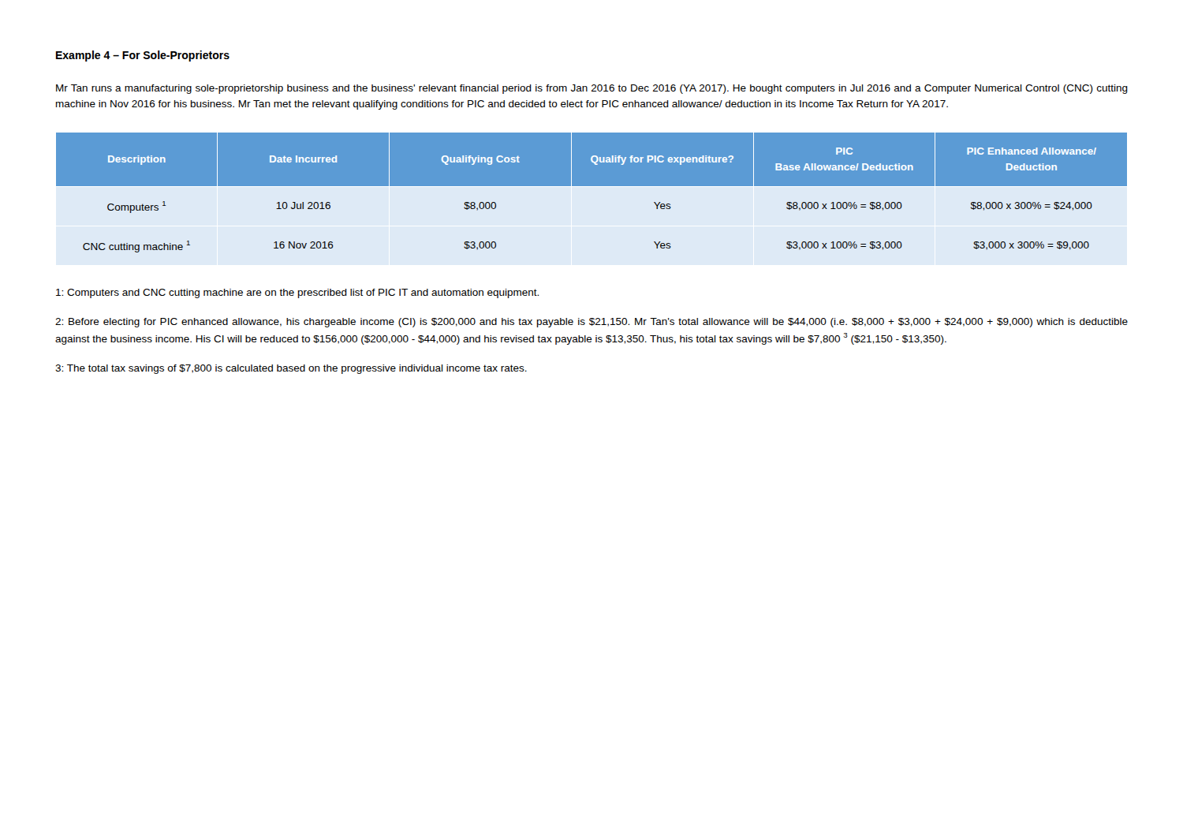Example 4 – For Sole-Proprietors
Mr Tan runs a manufacturing sole-proprietorship business and the business' relevant financial period is from Jan 2016 to Dec 2016 (YA 2017). He bought computers in Jul 2016 and a Computer Numerical Control (CNC) cutting machine in Nov 2016 for his business. Mr Tan met the relevant qualifying conditions for PIC and decided to elect for PIC enhanced allowance/ deduction in its Income Tax Return for YA 2017.
| Description | Date Incurred | Qualifying Cost | Qualify for PIC expenditure? | PIC Base Allowance/ Deduction | PIC Enhanced Allowance/ Deduction |
| --- | --- | --- | --- | --- | --- |
| Computers 1 | 10 Jul 2016 | $8,000 | Yes | $8,000 x 100% = $8,000 | $8,000 x 300% = $24,000 |
| CNC cutting machine 1 | 16 Nov 2016 | $3,000 | Yes | $3,000 x 100% = $3,000 | $3,000 x 300% = $9,000 |
1: Computers and CNC cutting machine are on the prescribed list of PIC IT and automation equipment.
2: Before electing for PIC enhanced allowance, his chargeable income (CI) is $200,000 and his tax payable is $21,150. Mr Tan's total allowance will be $44,000 (i.e. $8,000 + $3,000 + $24,000 + $9,000) which is deductible against the business income. His CI will be reduced to $156,000 ($200,000 - $44,000) and his revised tax payable is $13,350. Thus, his total tax savings will be $7,800 3 ($21,150 - $13,350).
3: The total tax savings of $7,800 is calculated based on the progressive individual income tax rates.